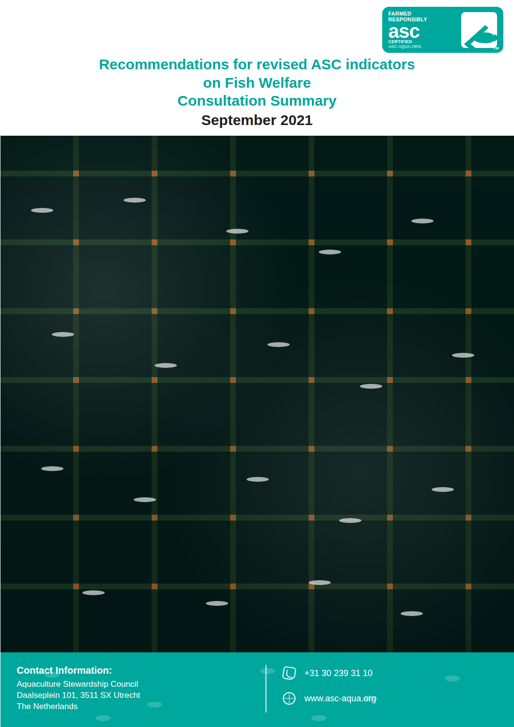Farmed Responsibly asc Certified ASC-AQUA.ORG
TM
Recommendations for revised ASC indicators
on Fish Welfare
Consultation Summary
September 2021
Contact Information:
Aquaculture Stewardship Council
Daalseplein 101, 3511 SX Utrecht
The Netherlands
+31 30 239 31 10
www.asc-aqua.org